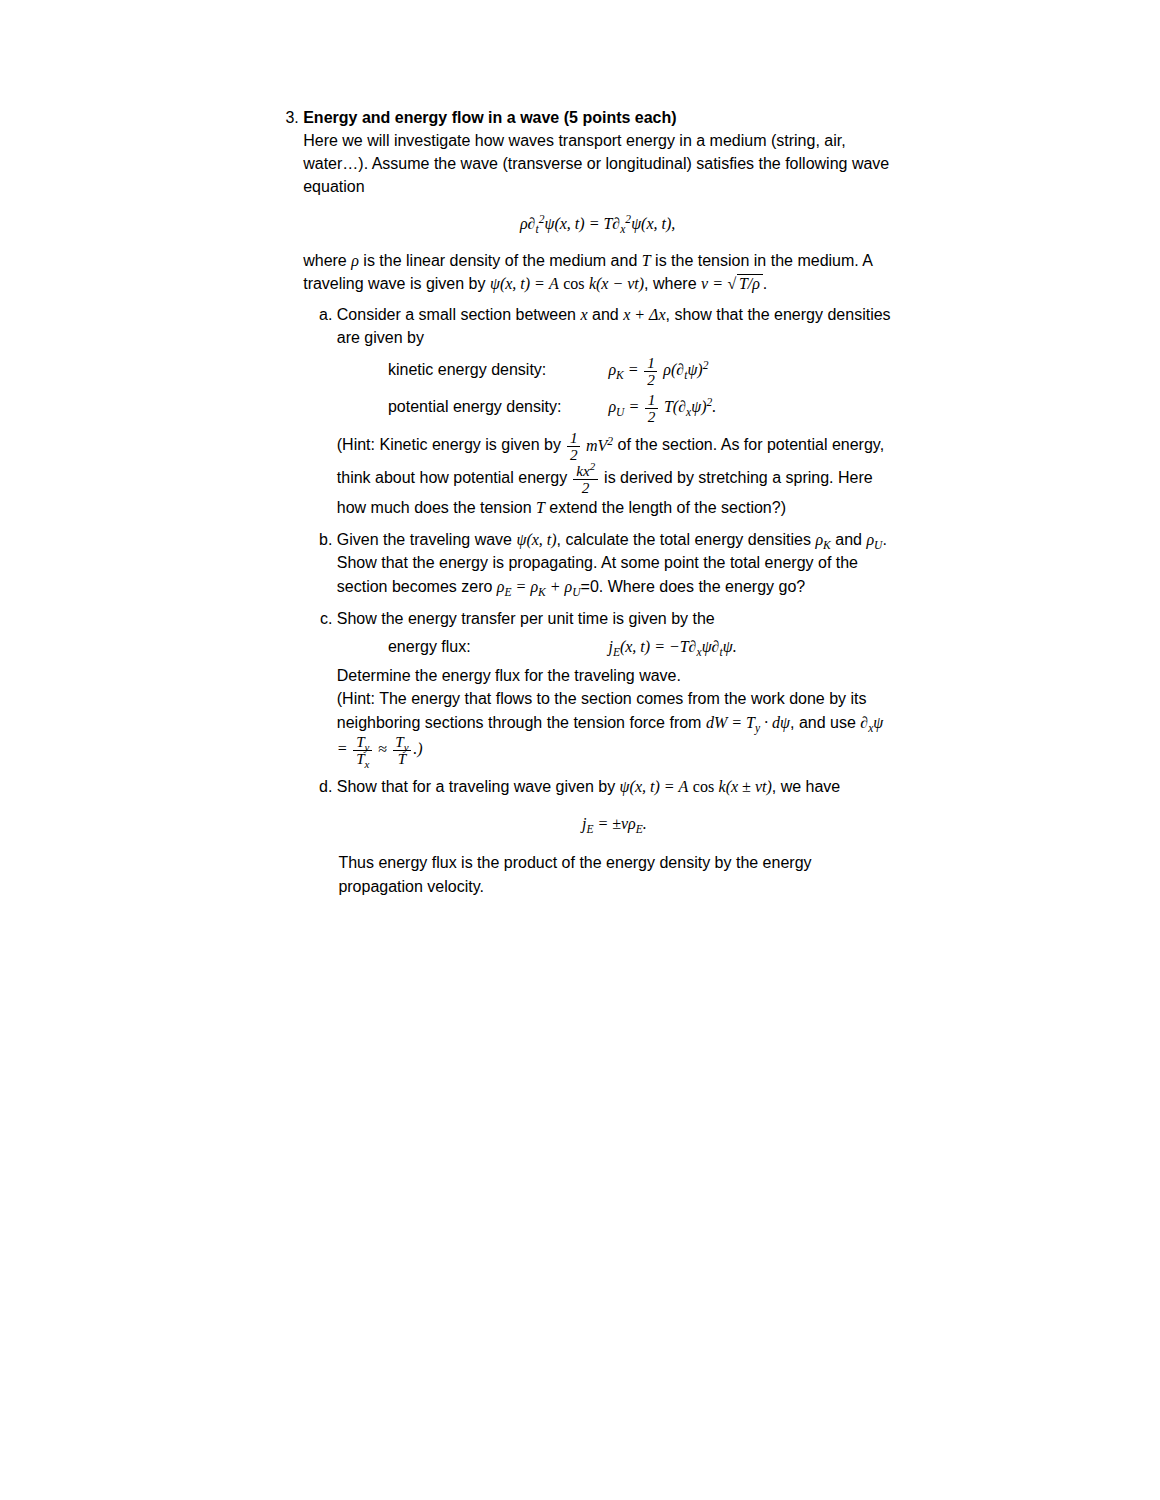Energy and energy flow in a wave (5 points each)
Here we will investigate how waves transport energy in a medium (string, air, water…). Assume the wave (transverse or longitudinal) satisfies the following wave equation
ρ∂t2ψ(x, t) = T∂x2ψ(x, t),
where ρ is the linear density of the medium and T is the tension in the medium. A traveling wave is given by ψ(x, t) = A cos k(x − vt), where v = √T/ρ.
Consider a small section between x and x + Δx, show that the energy densities are given by
kinetic energy density: ρK = 12 ρ(∂tψ)2 potential energy density: ρU = 12 T(∂xψ)2.
(Hint: Kinetic energy is given by 12 mV2 of the section. As for potential energy, think about how potential energy kx22 is derived by stretching a spring. Here how much does the tension T extend the length of the section?)
Given the traveling wave ψ(x, t), calculate the total energy densities ρK and ρU. Show that the energy is propagating. At some point the total energy of the section becomes zero ρE = ρK + ρU=0. Where does the energy go?
Show the energy transfer per unit time is given by the
energy flux: jE(x, t) = −T∂xψ∂tψ.
Determine the energy flux for the traveling wave.
(Hint: The energy that flows to the section comes from the work done by its neighboring sections through the tension force from dW = Ty · dψ, and use ∂xψ = Ty Tx ≈ Ty T.)
Show that for a traveling wave given by ψ(x, t) = A cos k(x ± vt), we have
jE = ±vρE.
Thus energy flux is the product of the energy density by the energy propagation velocity.